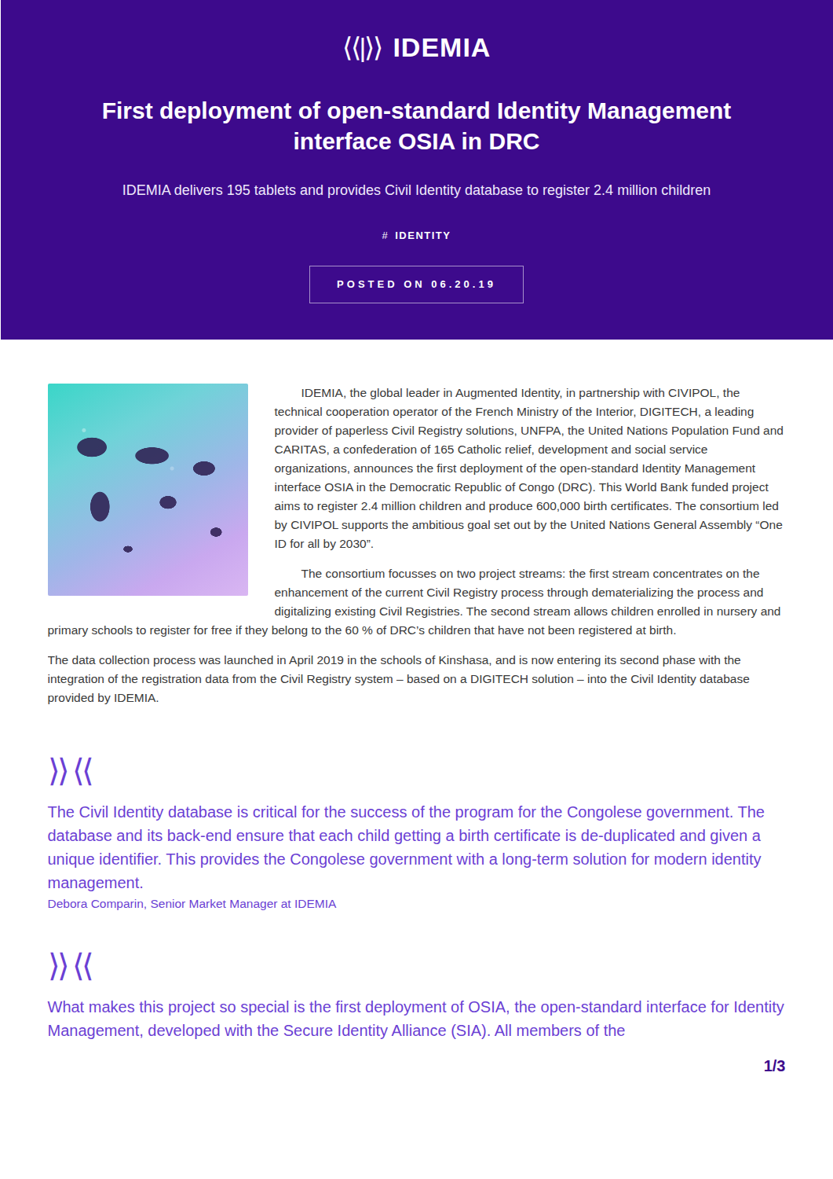⟨⟨|⟩⟩ IDEMIA
First deployment of open-standard Identity Management interface OSIA in DRC
IDEMIA delivers 195 tablets and provides Civil Identity database to register 2.4 million children
#IDENTITY
POSTED ON 06.20.19
IDEMIA, the global leader in Augmented Identity, in partnership with CIVIPOL, the technical cooperation operator of the French Ministry of the Interior, DIGITECH, a leading provider of paperless Civil Registry solutions, UNFPA, the United Nations Population Fund and CARITAS, a confederation of 165 Catholic relief, development and social service organizations, announces the first deployment of the open-standard Identity Management interface OSIA in the Democratic Republic of Congo (DRC). This World Bank funded project aims to register 2.4 million children and produce 600,000 birth certificates. The consortium led by CIVIPOL supports the ambitious goal set out by the United Nations General Assembly “One ID for all by 2030”.
The consortium focusses on two project streams: the first stream concentrates on the enhancement of the current Civil Registry process through dematerializing the process and digitalizing existing Civil Registries. The second stream allows children enrolled in nursery and primary schools to register for free if they belong to the 60 % of DRC’s children that have not been registered at birth.
The data collection process was launched in April 2019 in the schools of Kinshasa, and is now entering its second phase with the integration of the registration data from the Civil Registry system – based on a DIGITECH solution – into the Civil Identity database provided by IDEMIA.
⟩⟩ ⟨⟨
The Civil Identity database is critical for the success of the program for the Congolese government. The database and its back-end ensure that each child getting a birth certificate is de-duplicated and given a unique identifier. This provides the Congolese government with a long-term solution for modern identity management.
Debora Comparin, Senior Market Manager at IDEMIA
⟩⟩ ⟨⟨
What makes this project so special is the first deployment of OSIA, the open-standard interface for Identity Management, developed with the Secure Identity Alliance (SIA). All members of the
1/3